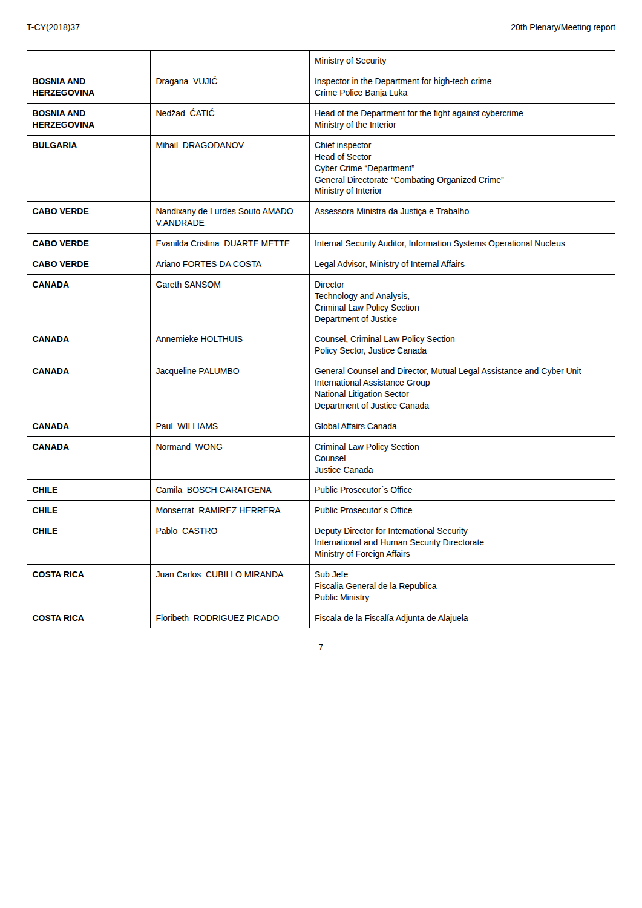T-CY(2018)37 20th Plenary/Meeting report
| | | Ministry of Security |
| BOSNIA AND HERZEGOVINA | Dragana VUJIĆ | Inspector in the Department for high-tech crime Crime Police Banja Luka |
| BOSNIA AND HERZEGOVINA | Nedžad ĆATIĆ | Head of the Department for the fight against cybercrime Ministry of the Interior |
| BULGARIA | Mihail DRAGODANOV | Chief inspector Head of Sector Cyber Crime “Department” General Directorate “Combating Organized Crime” Ministry of Interior |
| CABO VERDE | Nandixany de Lurdes Souto AMADO V.ANDRADE | Assessora Ministra da Justiça e Trabalho |
| CABO VERDE | Evanilda Cristina DUARTE METTE | Internal Security Auditor, Information Systems Operational Nucleus |
| CABO VERDE | Ariano FORTES DA COSTA | Legal Advisor, Ministry of Internal Affairs |
| CANADA | Gareth SANSOM | Director Technology and Analysis, Criminal Law Policy Section Department of Justice |
| CANADA | Annemieke HOLTHUIS | Counsel, Criminal Law Policy Section Policy Sector, Justice Canada |
| CANADA | Jacqueline PALUMBO | General Counsel and Director, Mutual Legal Assistance and Cyber Unit International Assistance Group National Litigation Sector Department of Justice Canada |
| CANADA | Paul WILLIAMS | Global Affairs Canada |
| CANADA | Normand WONG | Criminal Law Policy Section Counsel Justice Canada |
| CHILE | Camila BOSCH CARATGENA | Public Prosecutor´s Office |
| CHILE | Monserrat RAMIREZ HERRERA | Public Prosecutor´s Office |
| CHILE | Pablo CASTRO | Deputy Director for International Security International and Human Security Directorate Ministry of Foreign Affairs |
| COSTA RICA | Juan Carlos CUBILLO MIRANDA | Sub Jefe Fiscalia General de la Republica Public Ministry |
| COSTA RICA | Floribeth RODRIGUEZ PICADO | Fiscala de la Fiscalía Adjunta de Alajuela |
7